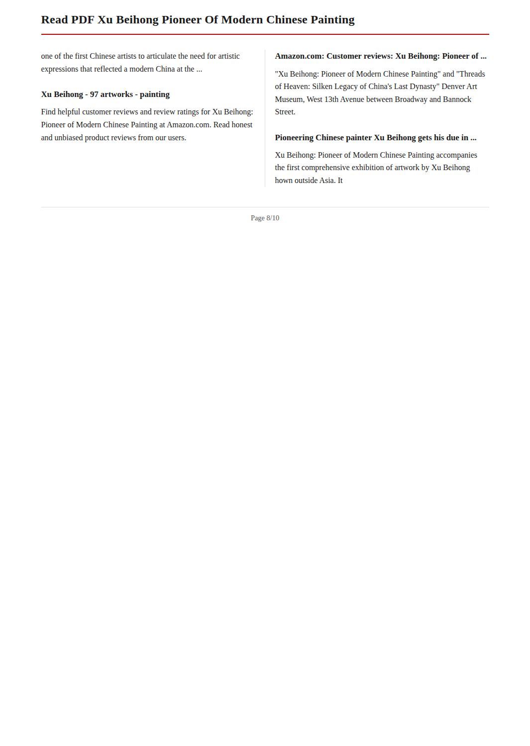Read PDF Xu Beihong Pioneer Of Modern Chinese Painting
one of the first Chinese artists to articulate the need for artistic expressions that reflected a modern China at the ...
Xu Beihong - 97 artworks - painting
Find helpful customer reviews and review ratings for Xu Beihong: Pioneer of Modern Chinese Painting at Amazon.com. Read honest and unbiased product reviews from our users.
Amazon.com: Customer reviews: Xu Beihong: Pioneer of ...
"Xu Beihong: Pioneer of Modern Chinese Painting" and "Threads of Heaven: Silken Legacy of China's Last Dynasty" Denver Art Museum, West 13th Avenue between Broadway and Bannock Street.
Pioneering Chinese painter Xu Beihong gets his due in ...
Xu Beihong: Pioneer of Modern Chinese Painting accompanies the first comprehensive exhibition of artwork by Xu Beihong hown outside Asia. It
Page 8/10